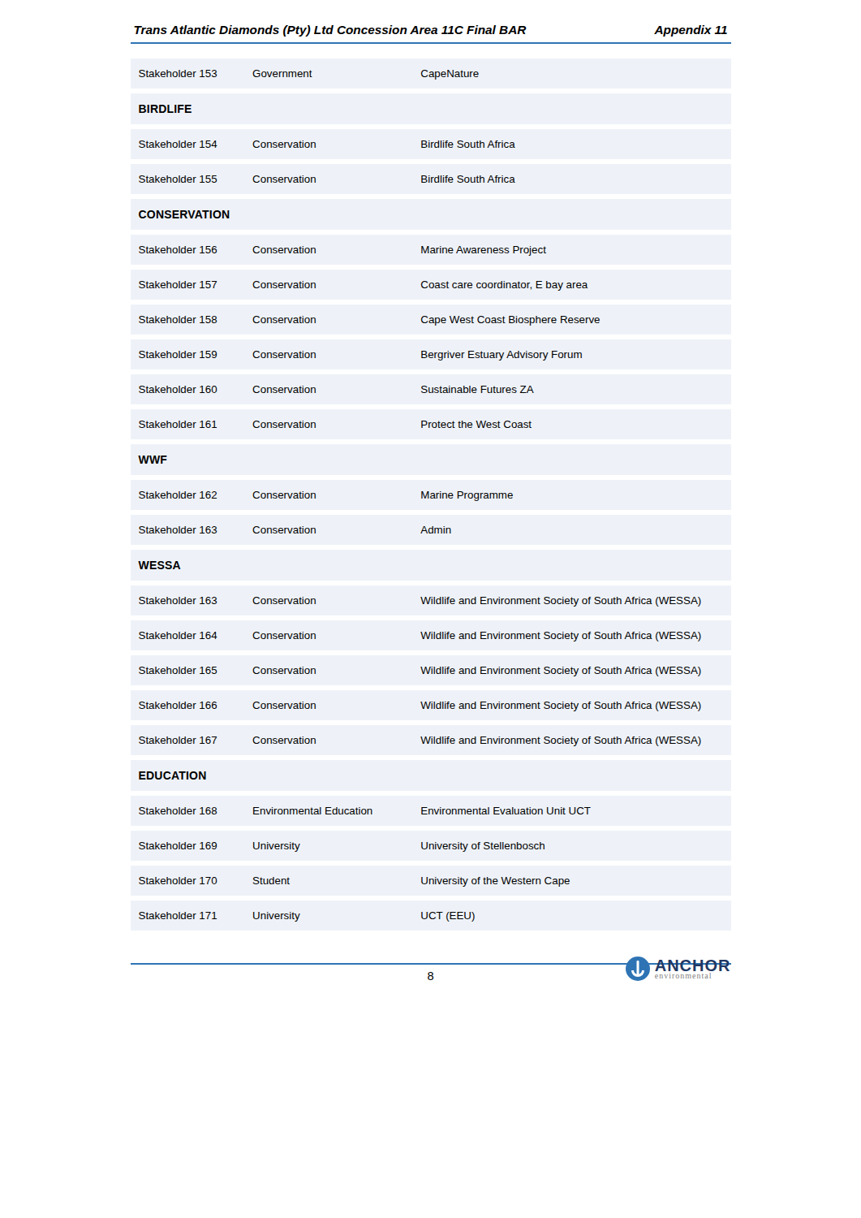Trans Atlantic Diamonds (Pty) Ltd Concession Area 11C Final BAR
Appendix 11
| Stakeholder 153 | Government | CapeNature |
| BIRDLIFE |
| Stakeholder 154 | Conservation | Birdlife South Africa |
| Stakeholder 155 | Conservation | Birdlife South Africa |
| CONSERVATION |
| Stakeholder 156 | Conservation | Marine Awareness Project |
| Stakeholder 157 | Conservation | Coast care coordinator, E bay area |
| Stakeholder 158 | Conservation | Cape West Coast Biosphere Reserve |
| Stakeholder 159 | Conservation | Bergriver Estuary Advisory Forum |
| Stakeholder 160 | Conservation | Sustainable Futures ZA |
| Stakeholder 161 | Conservation | Protect the West Coast |
| WWF |
| Stakeholder 162 | Conservation | Marine Programme |
| Stakeholder 163 | Conservation | Admin |
| WESSA |
| Stakeholder 163 | Conservation | Wildlife and Environment Society of South Africa (WESSA) |
| Stakeholder 164 | Conservation | Wildlife and Environment Society of South Africa (WESSA) |
| Stakeholder 165 | Conservation | Wildlife and Environment Society of South Africa (WESSA) |
| Stakeholder 166 | Conservation | Wildlife and Environment Society of South Africa (WESSA) |
| Stakeholder 167 | Conservation | Wildlife and Environment Society of South Africa (WESSA) |
| EDUCATION |
| Stakeholder 168 | Environmental Education | Environmental Evaluation Unit UCT |
| Stakeholder 169 | University | University of Stellenbosch |
| Stakeholder 170 | Student | University of the Western Cape |
| Stakeholder 171 | University | UCT (EEU) |
8
ANCHOR environmental